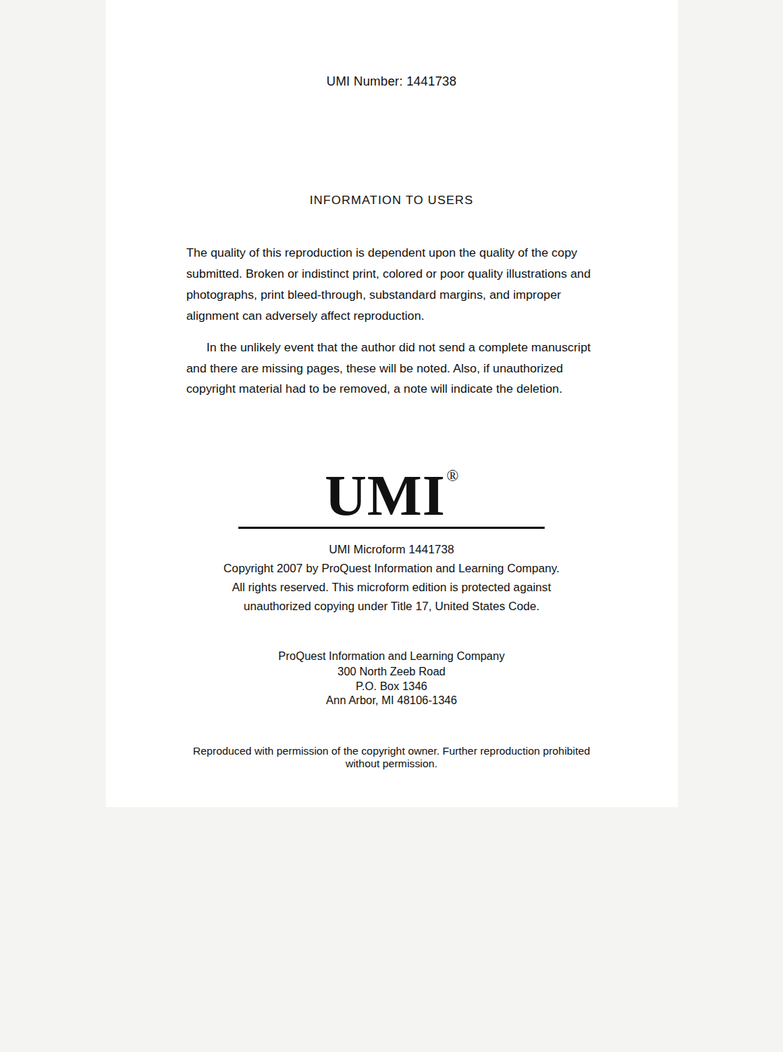UMI Number: 1441738
INFORMATION TO USERS
The quality of this reproduction is dependent upon the quality of the copy submitted. Broken or indistinct print, colored or poor quality illustrations and photographs, print bleed-through, substandard margins, and improper alignment can adversely affect reproduction.
In the unlikely event that the author did not send a complete manuscript and there are missing pages, these will be noted. Also, if unauthorized copyright material had to be removed, a note will indicate the deletion.
UMI®
UMI Microform 1441738
Copyright 2007 by ProQuest Information and Learning Company.
All rights reserved. This microform edition is protected against
unauthorized copying under Title 17, United States Code.
ProQuest Information and Learning Company
300 North Zeeb Road
P.O. Box 1346
Ann Arbor, MI 48106-1346
Reproduced with permission of the copyright owner. Further reproduction prohibited without permission.